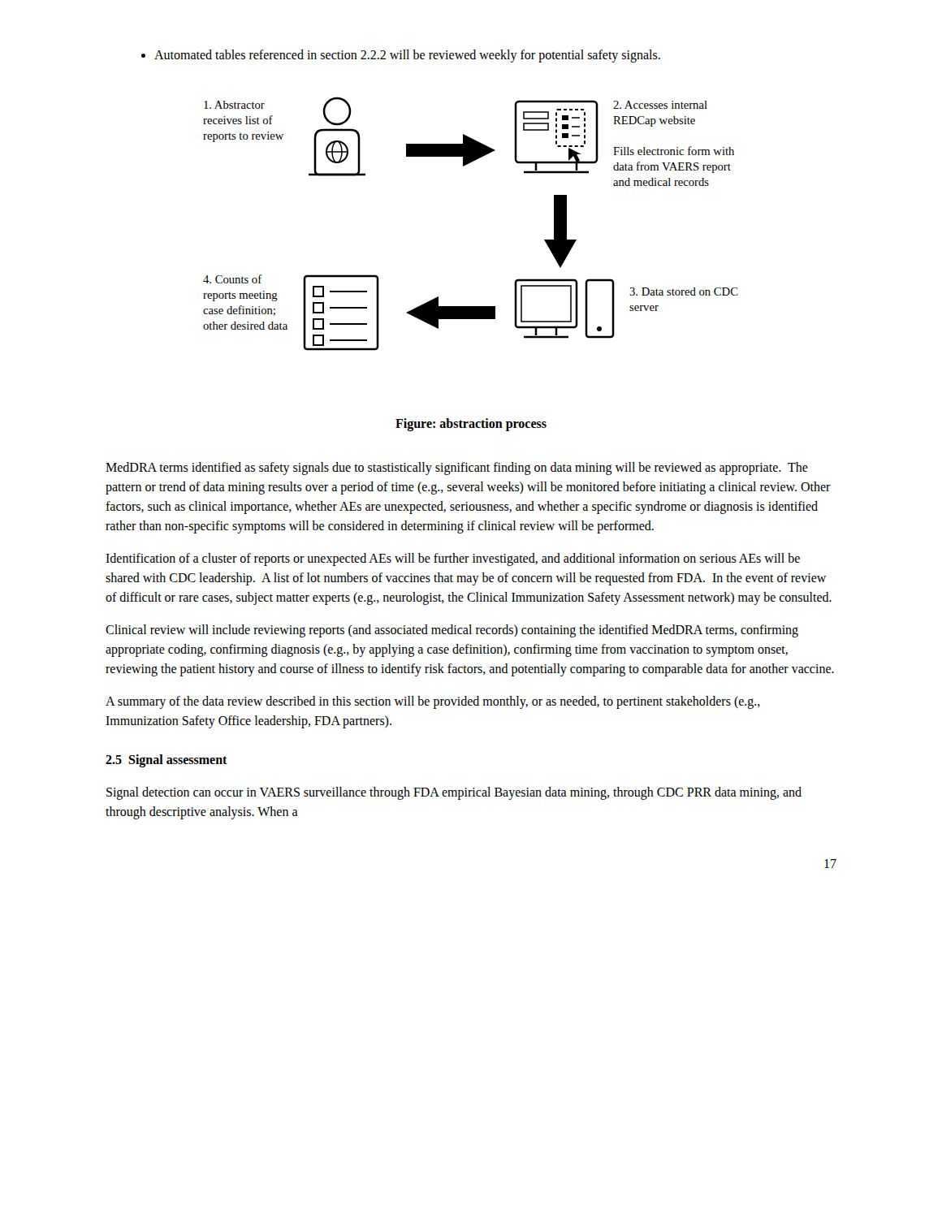Automated tables referenced in section 2.2.2 will be reviewed weekly for potential safety signals.
1. Abstractor receives list of reports to review
2. Accesses internal REDCap website
Fills electronic form with data from VAERS report and medical records
3. Data stored on CDC server
4. Counts of reports meeting case definition; other desired data
Figure: abstraction process
MedDRA terms identified as safety signals due to stastistically significant finding on data mining will be reviewed as appropriate. The pattern or trend of data mining results over a period of time (e.g., several weeks) will be monitored before initiating a clinical review. Other factors, such as clinical importance, whether AEs are unexpected, seriousness, and whether a specific syndrome or diagnosis is identified rather than non-specific symptoms will be considered in determining if clinical review will be performed.
Identification of a cluster of reports or unexpected AEs will be further investigated, and additional information on serious AEs will be shared with CDC leadership. A list of lot numbers of vaccines that may be of concern will be requested from FDA. In the event of review of difficult or rare cases, subject matter experts (e.g., neurologist, the Clinical Immunization Safety Assessment network) may be consulted.
Clinical review will include reviewing reports (and associated medical records) containing the identified MedDRA terms, confirming appropriate coding, confirming diagnosis (e.g., by applying a case definition), confirming time from vaccination to symptom onset, reviewing the patient history and course of illness to identify risk factors, and potentially comparing to comparable data for another vaccine.
A summary of the data review described in this section will be provided monthly, or as needed, to pertinent stakeholders (e.g., Immunization Safety Office leadership, FDA partners).
2.5 Signal assessment
Signal detection can occur in VAERS surveillance through FDA empirical Bayesian data mining, through CDC PRR data mining, and through descriptive analysis. When a
17